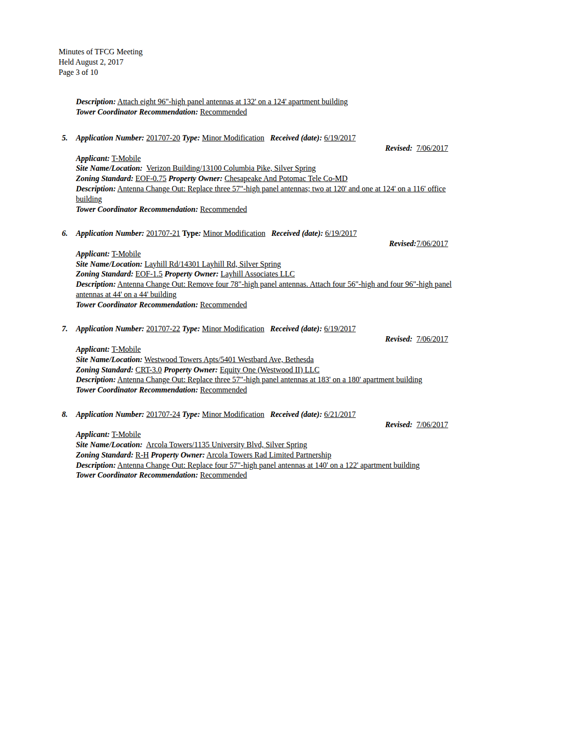Minutes of TFCG Meeting
Held August 2, 2017
Page 3 of 10
Description: Attach eight 96"-high panel antennas at 132' on a 124' apartment building
Tower Coordinator Recommendation: Recommended
Application Number: 201707-20 Type: Minor Modification Received (date): 6/19/2017
Revised: 7/06/2017
Applicant: T-Mobile
Site Name/Location: Verizon Building/13100 Columbia Pike, Silver Spring
Zoning Standard: EOF-0.75 Property Owner: Chesapeake And Potomac Tele Co-MD
Description: Antenna Change Out: Replace three 57"-high panel antennas; two at 120' and one at 124' on a 116' office building
Tower Coordinator Recommendation: Recommended
Application Number: 201707-21 Type: Minor Modification Received (date): 6/19/2017
Revised: 7/06/2017
Applicant: T-Mobile
Site Name/Location: Layhill Rd/14301 Layhill Rd, Silver Spring
Zoning Standard: EOF-1.5 Property Owner: Layhill Associates LLC
Description: Antenna Change Out: Remove four 78"-high panel antennas. Attach four 56"-high and four 96"-high panel antennas at 44' on a 44' building
Tower Coordinator Recommendation: Recommended
Application Number: 201707-22 Type: Minor Modification Received (date): 6/19/2017
Revised: 7/06/2017
Applicant: T-Mobile
Site Name/Location: Westwood Towers Apts/5401 Westbard Ave, Bethesda
Zoning Standard: CRT-3.0 Property Owner: Equity One (Westwood II) LLC
Description: Antenna Change Out: Replace three 57"-high panel antennas at 183' on a 180' apartment building
Tower Coordinator Recommendation: Recommended
Application Number: 201707-24 Type: Minor Modification Received (date): 6/21/2017
Revised: 7/06/2017
Applicant: T-Mobile
Site Name/Location: Arcola Towers/1135 University Blvd, Silver Spring
Zoning Standard: R-H Property Owner: Arcola Towers Rad Limited Partnership
Description: Antenna Change Out: Replace four 57"-high panel antennas at 140' on a 122' apartment building
Tower Coordinator Recommendation: Recommended